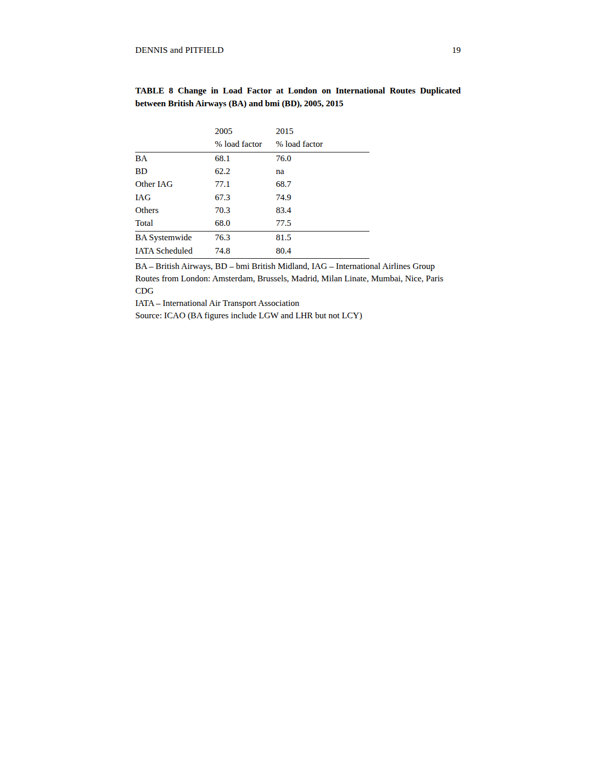DENNIS and PITFIELD 19
TABLE 8 Change in Load Factor at London on International Routes Duplicated between British Airways (BA) and bmi (BD), 2005, 2015
| | 2005 | 2015 |
| | % load factor | % load factor |
| BA | 68.1 | 76.0 |
| BD | 62.2 | na |
| Other IAG | 77.1 | 68.7 |
| IAG | 67.3 | 74.9 |
| Others | 70.3 | 83.4 |
| Total | 68.0 | 77.5 |
| BA Systemwide | 76.3 | 81.5 |
| IATA Scheduled | 74.8 | 80.4 |
BA – British Airways, BD – bmi British Midland, IAG – International Airlines Group
Routes from London: Amsterdam, Brussels, Madrid, Milan Linate, Mumbai, Nice, Paris CDG
IATA – International Air Transport Association
Source: ICAO (BA figures include LGW and LHR but not LCY)